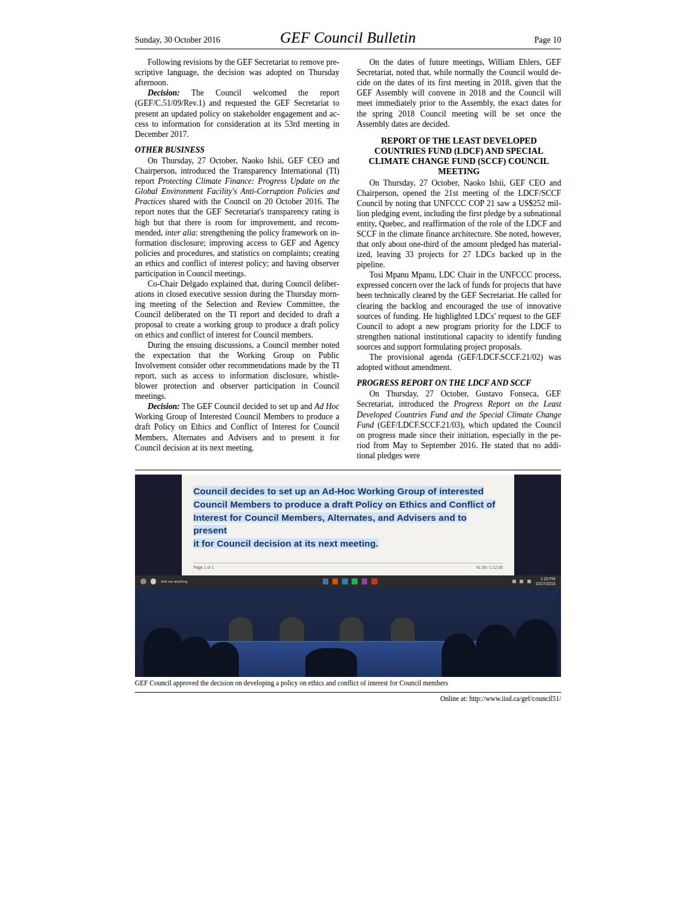Sunday, 30 October 2016
GEF Council Bulletin
Page 10
Following revisions by the GEF Secretariat to remove prescriptive language, the decision was adopted on Thursday afternoon.
Decision: The Council welcomed the report (GEF/C.51/09/Rev.1) and requested the GEF Secretariat to present an updated policy on stakeholder engagement and access to information for consideration at its 53rd meeting in December 2017.
Other Business
On Thursday, 27 October, Naoko Ishii, GEF CEO and Chairperson, introduced the Transparency International (TI) report Protecting Climate Finance: Progress Update on the Global Environment Facility's Anti-Corruption Policies and Practices shared with the Council on 20 October 2016. The report notes that the GEF Secretariat's transparency rating is high but that there is room for improvement, and recommended, inter alia: strengthening the policy framework on information disclosure; improving access to GEF and Agency policies and procedures, and statistics on complaints; creating an ethics and conflict of interest policy; and having observer participation in Council meetings.
Co-Chair Delgado explained that, during Council deliberations in closed executive session during the Thursday morning meeting of the Selection and Review Committee, the Council deliberated on the TI report and decided to draft a proposal to create a working group to produce a draft policy on ethics and conflict of interest for Council members.
During the ensuing discussions, a Council member noted the expectation that the Working Group on Public Involvement consider other recommendations made by the TI report, such as access to information disclosure, whistleblower protection and observer participation in Council meetings.
Decision: The GEF Council decided to set up and Ad Hoc Working Group of Interested Council Members to produce a draft Policy on Ethics and Conflict of Interest for Council Members, Alternates and Advisers and to present it for Council decision at its next meeting.
On the dates of future meetings, William Ehlers, GEF Secretariat, noted that, while normally the Council would decide on the dates of its first meeting in 2018, given that the GEF Assembly will convene in 2018 and the Council will meet immediately prior to the Assembly, the exact dates for the spring 2018 Council meeting will be set once the Assembly dates are decided.
Report of the Least Developed Countries Fund (LDCF) and Special Climate Change Fund (SCCF) Council Meeting
On Thursday, 27 October, Naoko Ishii, GEF CEO and Chairperson, opened the 21st meeting of the LDCF/SCCF Council by noting that UNFCCC COP 21 saw a US$252 million pledging event, including the first pledge by a subnational entity, Quebec, and reaffirmation of the role of the LDCF and SCCF in the climate finance architecture. She noted, however, that only about one-third of the amount pledged has materialized, leaving 33 projects for 27 LDCs backed up in the pipeline.
Tosi Mpanu Mpanu, LDC Chair in the UNFCCC process, expressed concern over the lack of funds for projects that have been technically cleared by the GEF Secretariat. He called for clearing the backlog and encouraged the use of innovative sources of funding. He highlighted LDCs' request to the GEF Council to adopt a new program priority for the LDCF to strengthen national institutional capacity to identify funding sources and support formulating project proposals.
The provisional agenda (GEF/LDCF.SCCF.21/02) was adopted without amendment.
Progress Report on the LDCF and SCCF
On Thursday, 27 October, Gustavo Fonseca, GEF Secretariat, introduced the Progress Report on the Least Developed Countries Fund and the Special Climate Change Fund (GEF/LDCF.SCCF.21/03), which updated the Council on progress made since their initiation, especially in the period from May to September 2016. He stated that no additional pledges were
Council decides to set up an Ad-Hoc Working Group of interested
Council Members to produce a draft Policy on Ethics and Conflict of
Interest for Council Members, Alternates, and Advisers and to present
it for Council decision at its next meeting.
Page 1 of 1 41:39 / 1:12:00
Ask me anything
1:33 PM
10/27/2016
GEF Council approved the decision on developing a policy on ethics and conflict of interest for Council members
Online at: http://www.iisd.ca/gef/council51/